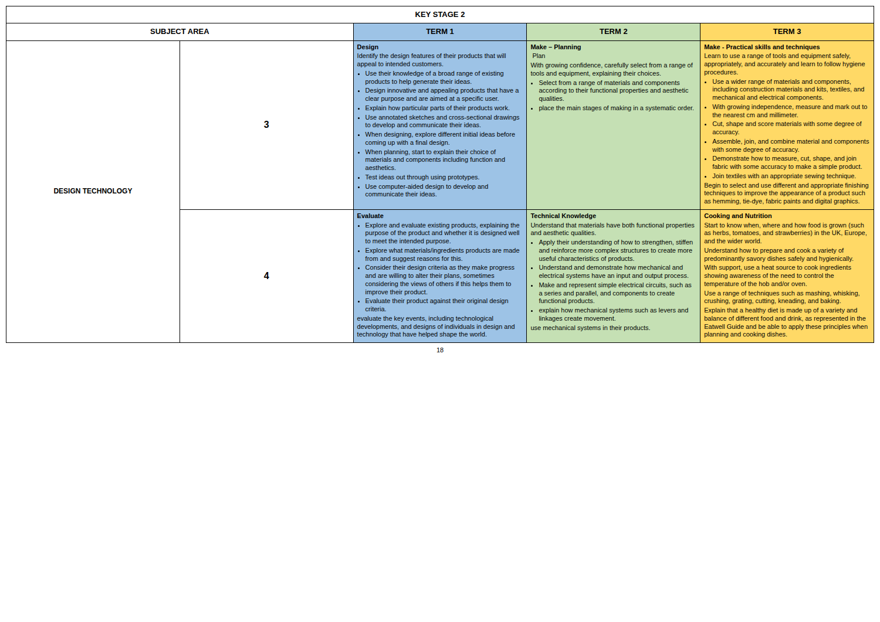| KEY STAGE 2 |
| SUBJECT AREA | TERM 1 | TERM 2 | TERM 3 |
| DESIGN TECHNOLOGY | 3 | Design Identify the design features of their products that will appeal to intended customers. Use their knowledge of a broad range of existing products to help generate their ideas. Design innovative and appealing products that have a clear purpose and are aimed at a specific user. Explain how particular parts of their products work. Use annotated sketches and cross-sectional drawings to develop and communicate their ideas. When designing, explore different initial ideas before coming up with a final design. When planning, start to explain their choice of materials and components including function and aesthetics. Test ideas out through using prototypes. Use computer-aided design to develop and communicate their ideas. | Make – Planning Plan With growing confidence, carefully select from a range of tools and equipment, explaining their choices. Select from a range of materials and components according to their functional properties and aesthetic qualities. place the main stages of making in a systematic order. | Make - Practical skills and techniques Learn to use a range of tools and equipment safely, appropriately, and accurately and learn to follow hygiene procedures. Use a wider range of materials and components, including construction materials and kits, textiles, and mechanical and electrical components. With growing independence, measure and mark out to the nearest cm and millimeter. Cut, shape and score materials with some degree of accuracy. Assemble, join, and combine material and components with some degree of accuracy. Demonstrate how to measure, cut, shape, and join fabric with some accuracy to make a simple product. Join textiles with an appropriate sewing technique. Begin to select and use different and appropriate finishing techniques to improve the appearance of a product such as hemming, tie-dye, fabric paints and digital graphics. |
| 4 | Evaluate Explore and evaluate existing products, explaining the purpose of the product and whether it is designed well to meet the intended purpose. Explore what materials/ingredients products are made from and suggest reasons for this. Consider their design criteria as they make progress and are willing to alter their plans, sometimes considering the views of others if this helps them to improve their product. Evaluate their product against their original design criteria. evaluate the key events, including technological developments, and designs of individuals in design and technology that have helped shape the world. | Technical Knowledge Understand that materials have both functional properties and aesthetic qualities. Apply their understanding of how to strengthen, stiffen and reinforce more complex structures to create more useful characteristics of products. Understand and demonstrate how mechanical and electrical systems have an input and output process. Make and represent simple electrical circuits, such as a series and parallel, and components to create functional products. explain how mechanical systems such as levers and linkages create movement. use mechanical systems in their products. | Cooking and Nutrition Start to know when, where and how food is grown (such as herbs, tomatoes, and strawberries) in the UK, Europe, and the wider world. Understand how to prepare and cook a variety of predominantly savory dishes safely and hygienically. With support, use a heat source to cook ingredients showing awareness of the need to control the temperature of the hob and/or oven. Use a range of techniques such as mashing, whisking, crushing, grating, cutting, kneading, and baking. Explain that a healthy diet is made up of a variety and balance of different food and drink, as represented in the Eatwell Guide and be able to apply these principles when planning and cooking dishes. |
18